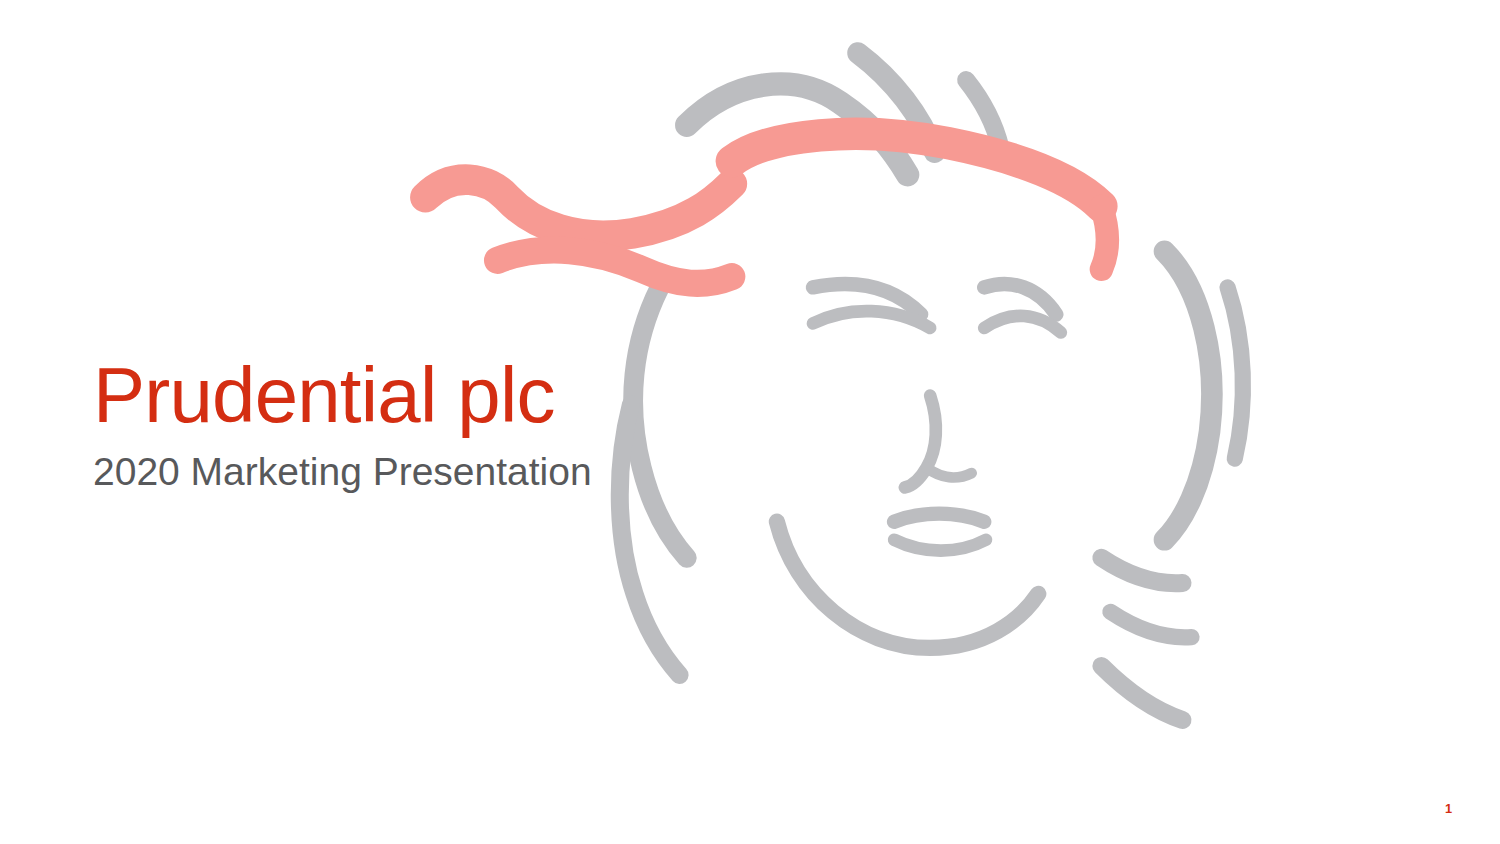Prudential plc
2020 Marketing Presentation
1